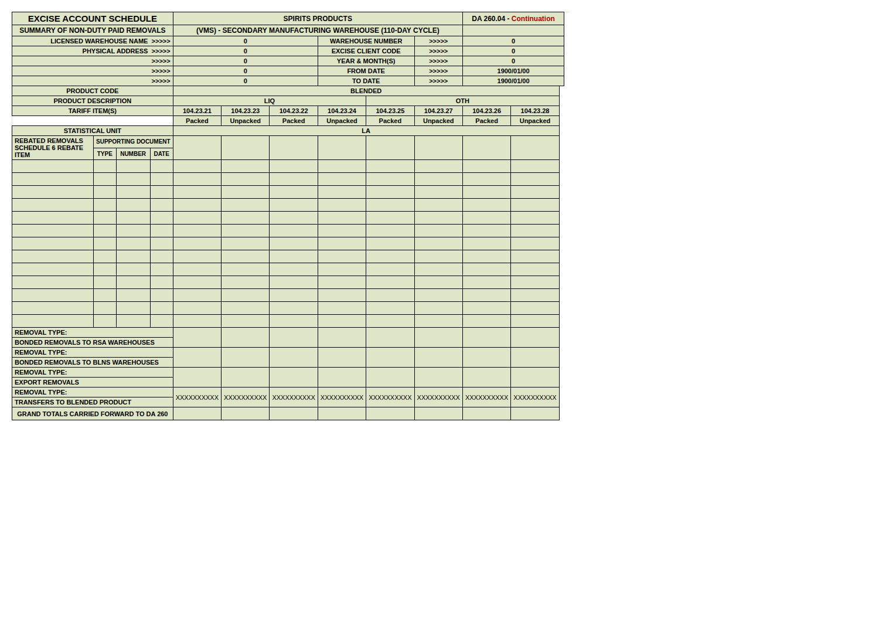| EXCISE ACCOUNT SCHEDULE | SPIRITS PRODUCTS | DA 260.04 - Continuation | |
| SUMMARY OF NON-DUTY PAID REMOVALS | (VMS) - SECONDARY MANUFACTURING WAREHOUSE (110-DAY CYCLE) | | |
| LICENSED WAREHOUSE NAME >>>>> | 0 | WAREHOUSE NUMBER | >>>>> | 0 | |
| PHYSICAL ADDRESS >>>>> | 0 | EXCISE CLIENT CODE | >>>>> | 0 | |
| >>>>> | 0 | YEAR & MONTH(S) | >>>>> | 0 | |
| >>>>> | 0 | FROM DATE | >>>>> | 1900/01/00 | |
| >>>>> | 0 | TO DATE | >>>>> | 1900/01/00 | |
| PRODUCT CODE | BLENDED | | |
| PRODUCT DESCRIPTION | LIQ | OTH | |
| TARIFF ITEM(S) | 104.23.21 | 104.23.23 | 104.23.22 | 104.23.24 | 104.23.25 | 104.23.27 | 104.23.26 | 104.23.28 | |
| | Packed | Unpacked | Packed | Unpacked | Packed | Unpacked | Packed | Unpacked | |
| STATISTICAL UNIT | LA | |
| REBATED REMOVALS SCHEDULE 6 REBATE ITEM | SUPPORTING DOCUMENT | | | | | | | | | | |
| TYPE | NUMBER | DATE | |
| REMOVAL TYPE: | | | | | | | | | | |
| BONDED REMOVALS TO RSA WAREHOUSES | |
| REMOVAL TYPE: | | | | | | | | | | |
| BONDED REMOVALS TO BLNS WAREHOUSES | |
| REMOVAL TYPE: | | | | | | | | | | |
| EXPORT REMOVALS | |
| REMOVAL TYPE: | XXXXXXXXXX | XXXXXXXXXX | XXXXXXXXXX | XXXXXXXXXX | XXXXXXXXXX | XXXXXXXXXX | XXXXXXXXXX | XXXXXXXXXX | | |
| TRANSFERS TO BLENDED PRODUCT | |
| GRAND TOTALS CARRIED FORWARD TO DA 260 | | | | | | | | | | |